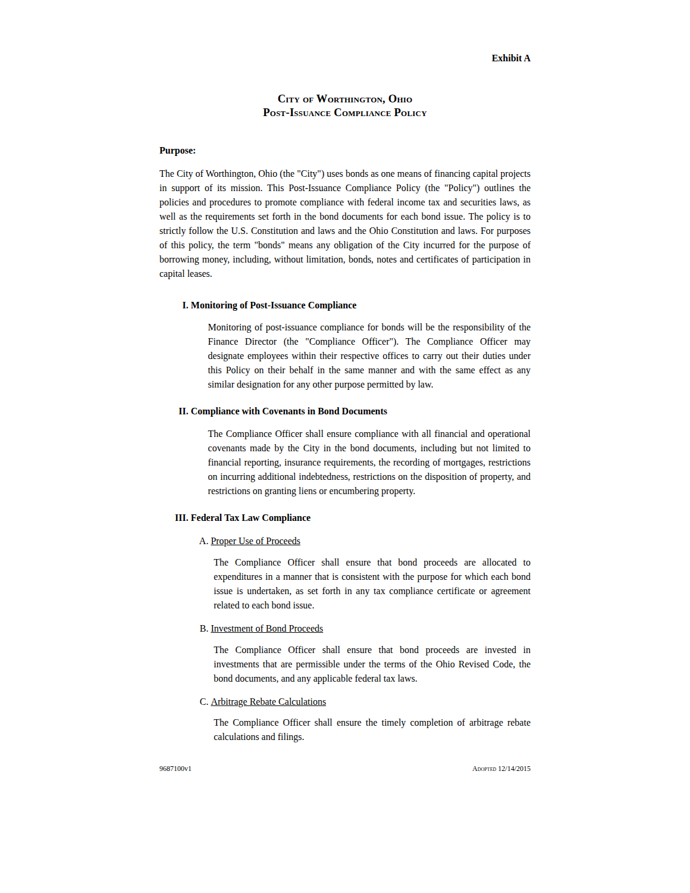Exhibit A
City of Worthington, Ohio
Post-Issuance Compliance Policy
Purpose:
The City of Worthington, Ohio (the "City") uses bonds as one means of financing capital projects in support of its mission. This Post-Issuance Compliance Policy (the "Policy") outlines the policies and procedures to promote compliance with federal income tax and securities laws, as well as the requirements set forth in the bond documents for each bond issue. The policy is to strictly follow the U.S. Constitution and laws and the Ohio Constitution and laws. For purposes of this policy, the term "bonds" means any obligation of the City incurred for the purpose of borrowing money, including, without limitation, bonds, notes and certificates of participation in capital leases.
Monitoring of Post-Issuance Compliance
Monitoring of post-issuance compliance for bonds will be the responsibility of the Finance Director (the "Compliance Officer"). The Compliance Officer may designate employees within their respective offices to carry out their duties under this Policy on their behalf in the same manner and with the same effect as any similar designation for any other purpose permitted by law.
Compliance with Covenants in Bond Documents
The Compliance Officer shall ensure compliance with all financial and operational covenants made by the City in the bond documents, including but not limited to financial reporting, insurance requirements, the recording of mortgages, restrictions on incurring additional indebtedness, restrictions on the disposition of property, and restrictions on granting liens or encumbering property.
Federal Tax Law Compliance
Proper Use of Proceeds
The Compliance Officer shall ensure that bond proceeds are allocated to expenditures in a manner that is consistent with the purpose for which each bond issue is undertaken, as set forth in any tax compliance certificate or agreement related to each bond issue.
Investment of Bond Proceeds
The Compliance Officer shall ensure that bond proceeds are invested in investments that are permissible under the terms of the Ohio Revised Code, the bond documents, and any applicable federal tax laws.
Arbitrage Rebate Calculations
The Compliance Officer shall ensure the timely completion of arbitrage rebate calculations and filings.
9687100v1 Adopted 12/14/2015